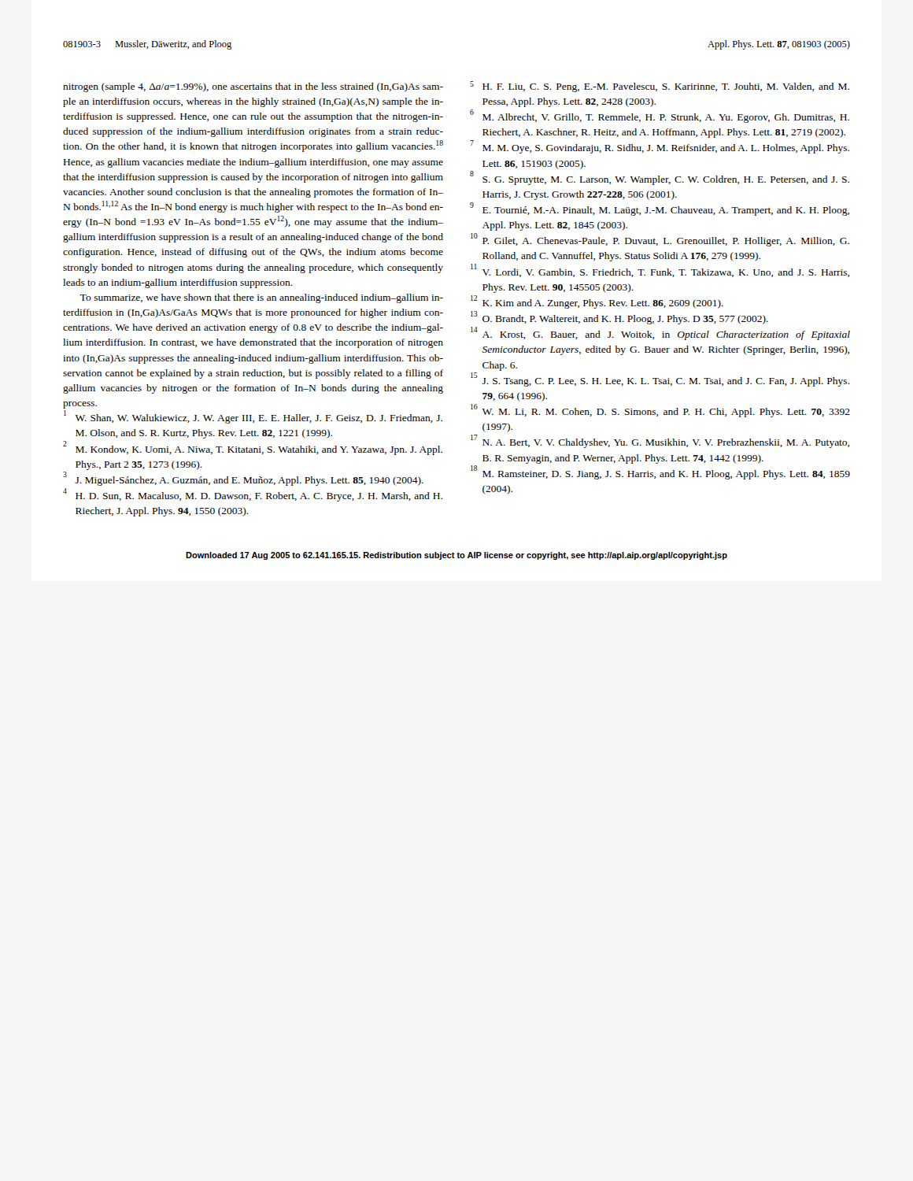081903-3 Mussler, Däweritz, and Ploog
Appl. Phys. Lett. 87, 081903 (2005)
nitrogen (sample 4, Δa/a=1.99%), one ascertains that in the less strained (In,Ga)As sample an interdiffusion occurs, whereas in the highly strained (In,Ga)(As,N) sample the interdiffusion is suppressed. Hence, one can rule out the assumption that the nitrogen-induced suppression of the indium-gallium interdiffusion originates from a strain reduction. On the other hand, it is known that nitrogen incorporates into gallium vacancies.18 Hence, as gallium vacancies mediate the indium–gallium interdiffusion, one may assume that the interdiffusion suppression is caused by the incorporation of nitrogen into gallium vacancies. Another sound conclusion is that the annealing promotes the formation of In–N bonds.11,12 As the In–N bond energy is much higher with respect to the In–As bond energy (In–N bond =1.93 eV In–As bond=1.55 eV12), one may assume that the indium–gallium interdiffusion suppression is a result of an annealing-induced change of the bond configuration. Hence, instead of diffusing out of the QWs, the indium atoms become strongly bonded to nitrogen atoms during the annealing procedure, which consequently leads to an indium-gallium interdiffusion suppression.
To summarize, we have shown that there is an annealing-induced indium–gallium interdiffusion in (In,Ga)As/GaAs MQWs that is more pronounced for higher indium concentrations. We have derived an activation energy of 0.8 eV to describe the indium–gallium interdiffusion. In contrast, we have demonstrated that the incorporation of nitrogen into (In,Ga)As suppresses the annealing-induced indium-gallium interdiffusion. This observation cannot be explained by a strain reduction, but is possibly related to a filling of gallium vacancies by nitrogen or the formation of In–N bonds during the annealing process.
W. Shan, W. Walukiewicz, J. W. Ager III, E. E. Haller, J. F. Geisz, D. J. Friedman, J. M. Olson, and S. R. Kurtz, Phys. Rev. Lett. 82, 1221 (1999).
M. Kondow, K. Uomi, A. Niwa, T. Kitatani, S. Watahiki, and Y. Yazawa, Jpn. J. Appl. Phys., Part 2 35, 1273 (1996).
J. Miguel-Sánchez, A. Guzmán, and E. Muñoz, Appl. Phys. Lett. 85, 1940 (2004).
H. D. Sun, R. Macaluso, M. D. Dawson, F. Robert, A. C. Bryce, J. H. Marsh, and H. Riechert, J. Appl. Phys. 94, 1550 (2003).
H. F. Liu, C. S. Peng, E.-M. Pavelescu, S. Karirinne, T. Jouhti, M. Valden, and M. Pessa, Appl. Phys. Lett. 82, 2428 (2003).
M. Albrecht, V. Grillo, T. Remmele, H. P. Strunk, A. Yu. Egorov, Gh. Dumitras, H. Riechert, A. Kaschner, R. Heitz, and A. Hoffmann, Appl. Phys. Lett. 81, 2719 (2002).
M. M. Oye, S. Govindaraju, R. Sidhu, J. M. Reifsnider, and A. L. Holmes, Appl. Phys. Lett. 86, 151903 (2005).
S. G. Spruytte, M. C. Larson, W. Wampler, C. W. Coldren, H. E. Petersen, and J. S. Harris, J. Cryst. Growth 227-228, 506 (2001).
E. Tournié, M.-A. Pinault, M. Laügt, J.-M. Chauveau, A. Trampert, and K. H. Ploog, Appl. Phys. Lett. 82, 1845 (2003).
P. Gilet, A. Chenevas-Paule, P. Duvaut, L. Grenouillet, P. Holliger, A. Million, G. Rolland, and C. Vannuffel, Phys. Status Solidi A 176, 279 (1999).
V. Lordi, V. Gambin, S. Friedrich, T. Funk, T. Takizawa, K. Uno, and J. S. Harris, Phys. Rev. Lett. 90, 145505 (2003).
K. Kim and A. Zunger, Phys. Rev. Lett. 86, 2609 (2001).
O. Brandt, P. Waltereit, and K. H. Ploog, J. Phys. D 35, 577 (2002).
A. Krost, G. Bauer, and J. Woitok, in Optical Characterization of Epitaxial Semiconductor Layers, edited by G. Bauer and W. Richter (Springer, Berlin, 1996), Chap. 6.
J. S. Tsang, C. P. Lee, S. H. Lee, K. L. Tsai, C. M. Tsai, and J. C. Fan, J. Appl. Phys. 79, 664 (1996).
W. M. Li, R. M. Cohen, D. S. Simons, and P. H. Chi, Appl. Phys. Lett. 70, 3392 (1997).
N. A. Bert, V. V. Chaldyshev, Yu. G. Musikhin, V. V. Prebrazhenskii, M. A. Putyato, B. R. Semyagin, and P. Werner, Appl. Phys. Lett. 74, 1442 (1999).
M. Ramsteiner, D. S. Jiang, J. S. Harris, and K. H. Ploog, Appl. Phys. Lett. 84, 1859 (2004).
Downloaded 17 Aug 2005 to 62.141.165.15. Redistribution subject to AIP license or copyright, see http://apl.aip.org/apl/copyright.jsp